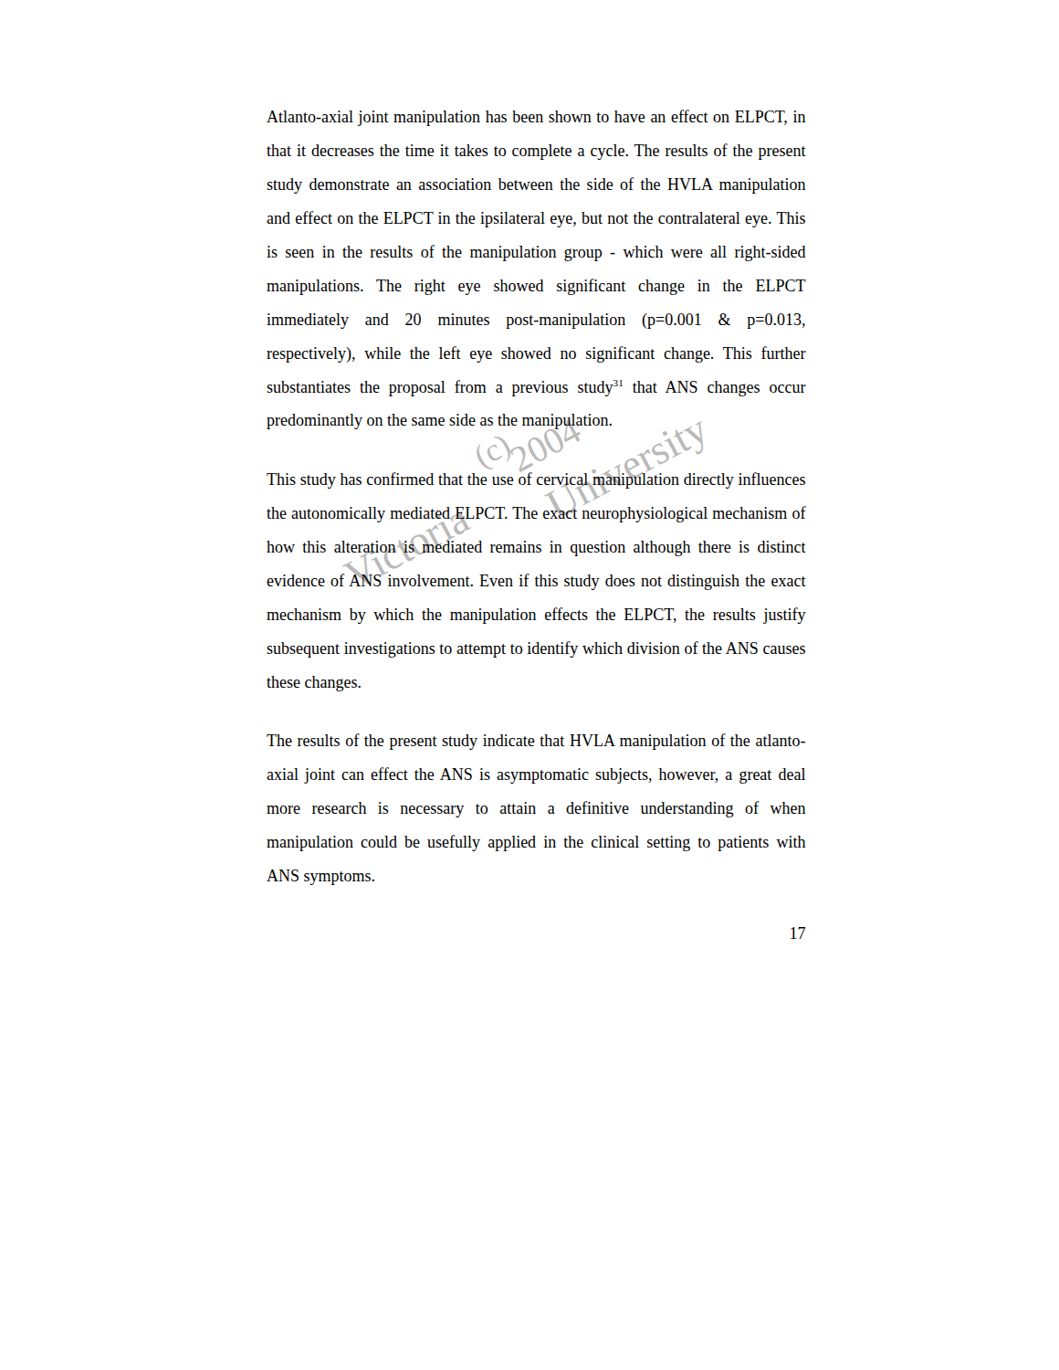(c)
2004
Victoria
University
Atlanto-axial joint manipulation has been shown to have an effect on ELPCT, in that it decreases the time it takes to complete a cycle. The results of the present study demonstrate an association between the side of the HVLA manipulation and effect on the ELPCT in the ipsilateral eye, but not the contralateral eye. This is seen in the results of the manipulation group - which were all right-sided manipulations. The right eye showed significant change in the ELPCT immediately and 20 minutes post-manipulation (p=0.001 & p=0.013, respectively), while the left eye showed no significant change. This further substantiates the proposal from a previous study31 that ANS changes occur predominantly on the same side as the manipulation.
This study has confirmed that the use of cervical manipulation directly influences the autonomically mediated ELPCT. The exact neurophysiological mechanism of how this alteration is mediated remains in question although there is distinct evidence of ANS involvement. Even if this study does not distinguish the exact mechanism by which the manipulation effects the ELPCT, the results justify subsequent investigations to attempt to identify which division of the ANS causes these changes.
The results of the present study indicate that HVLA manipulation of the atlanto-axial joint can effect the ANS is asymptomatic subjects, however, a great deal more research is necessary to attain a definitive understanding of when manipulation could be usefully applied in the clinical setting to patients with ANS symptoms.
17